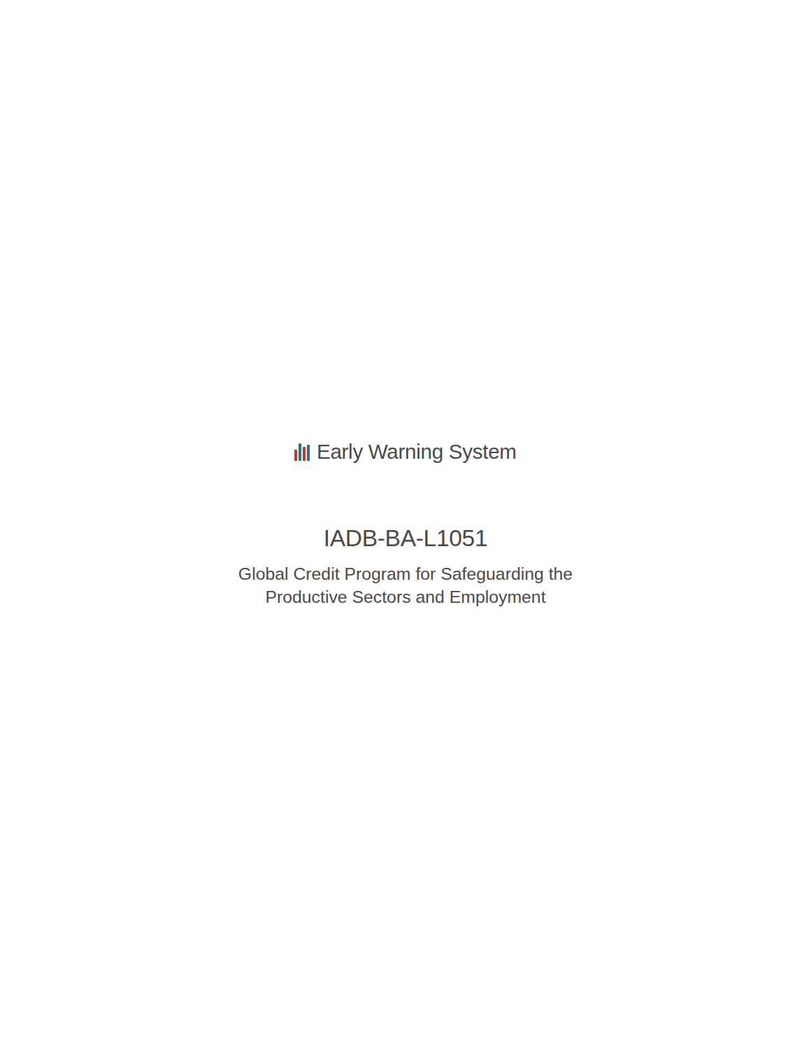Early Warning System
IADB-BA-L1051
Global Credit Program for Safeguarding the Productive Sectors and Employment